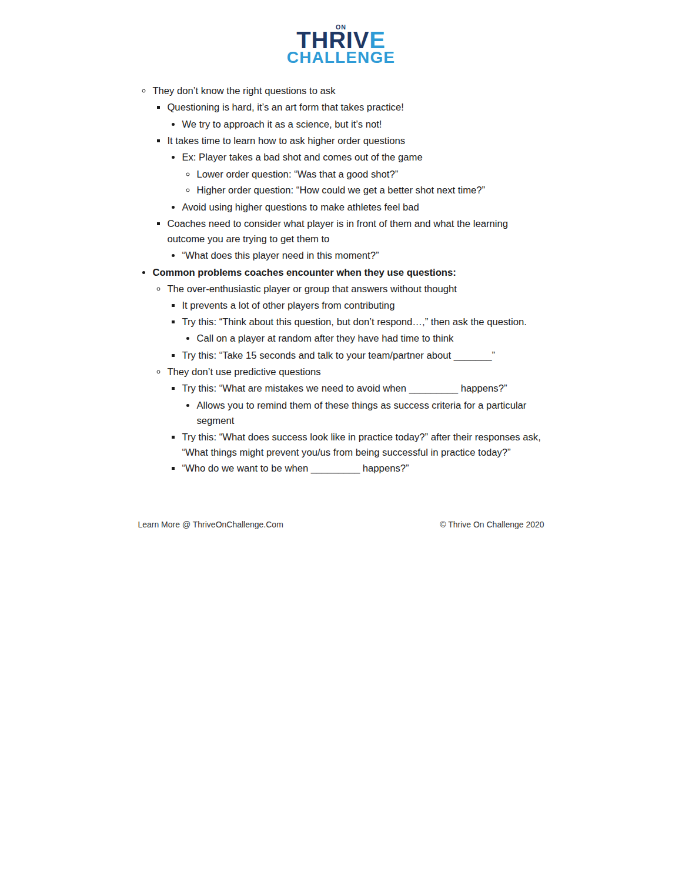ON THRIVE CHALLENGE
They don’t know the right questions to ask
Questioning is hard, it’s an art form that takes practice!
We try to approach it as a science, but it’s not!
It takes time to learn how to ask higher order questions
Ex: Player takes a bad shot and comes out of the game
Lower order question: “Was that a good shot?”
Higher order question: “How could we get a better shot next time?”
Avoid using higher questions to make athletes feel bad
Coaches need to consider what player is in front of them and what the learning outcome you are trying to get them to
“What does this player need in this moment?”
Common problems coaches encounter when they use questions:
The over-enthusiastic player or group that answers without thought
It prevents a lot of other players from contributing
Try this: “Think about this question, but don’t respond…,” then ask the question.
Call on a player at random after they have had time to think
Try this: “Take 15 seconds and talk to your team/partner about _______”
They don’t use predictive questions
Try this: “What are mistakes we need to avoid when _________ happens?”
Allows you to remind them of these things as success criteria for a particular segment
Try this: “What does success look like in practice today?” after their responses ask, “What things might prevent you/us from being successful in practice today?”
“Who do we want to be when _________ happens?”
Learn More @ ThriveOnChallenge.Com © Thrive On Challenge 2020